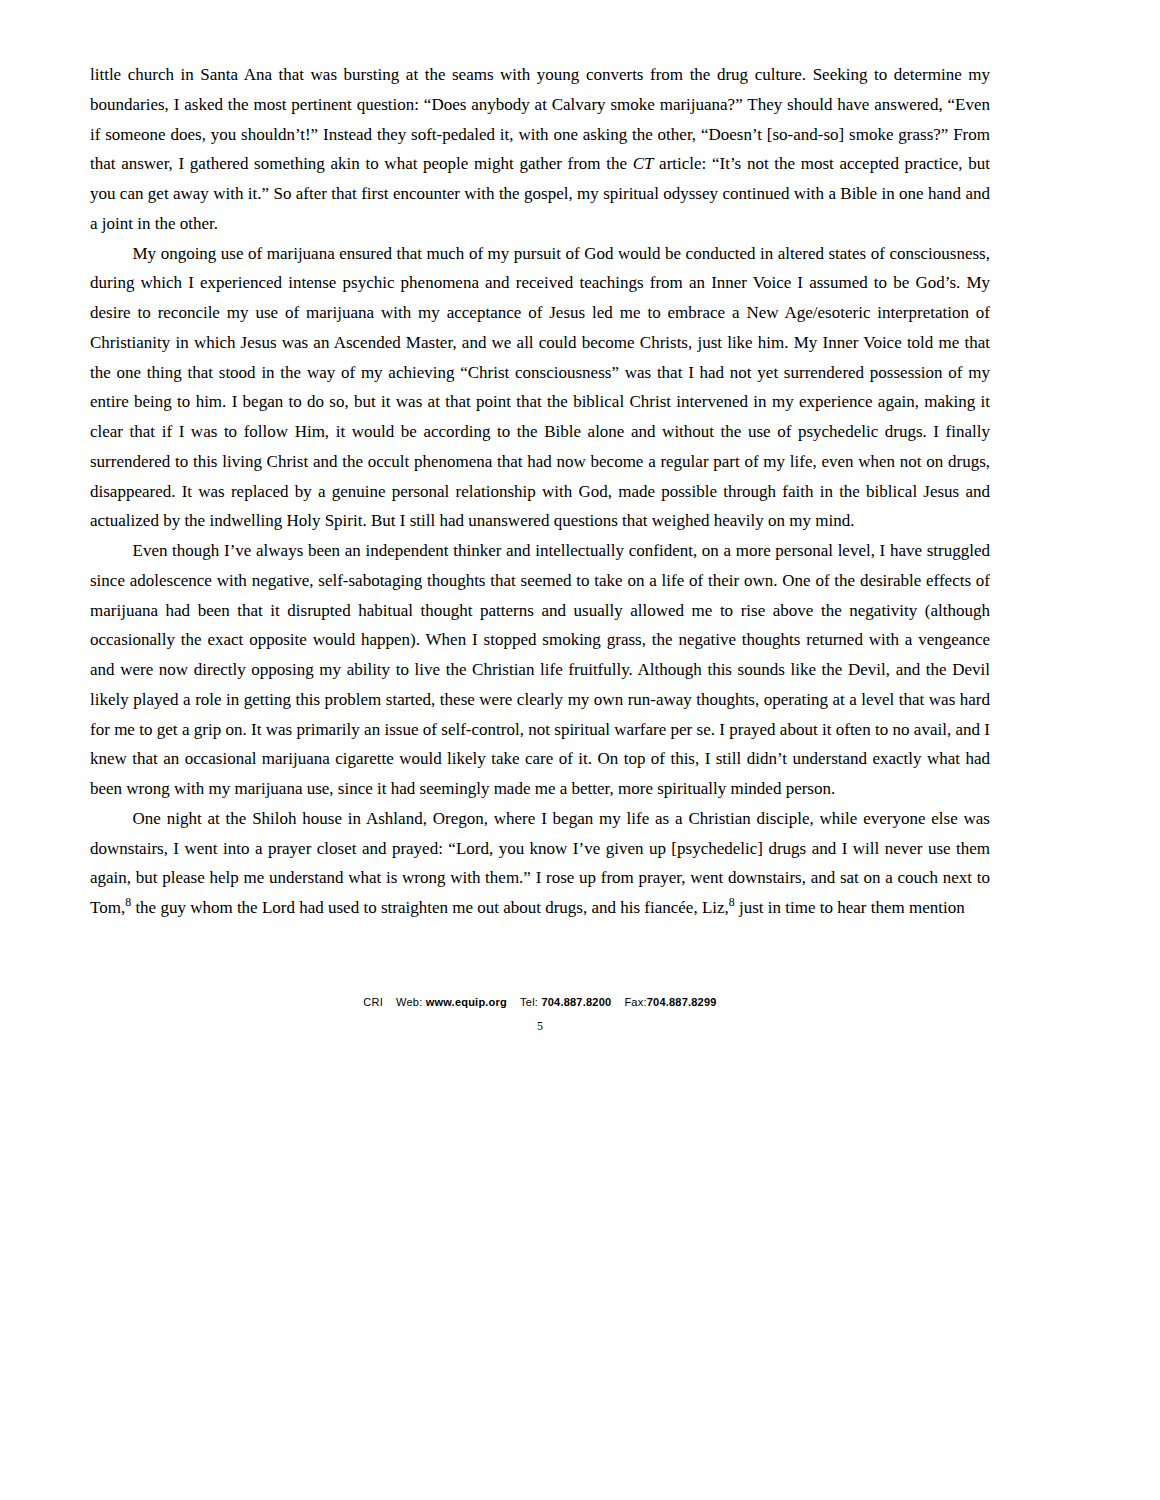little church in Santa Ana that was bursting at the seams with young converts from the drug culture. Seeking to determine my boundaries, I asked the most pertinent question: “Does anybody at Calvary smoke marijuana?” They should have answered, “Even if someone does, you shouldn’t!” Instead they soft-pedaled it, with one asking the other, “Doesn’t [so-and-so] smoke grass?” From that answer, I gathered something akin to what people might gather from the CT article: “It’s not the most accepted practice, but you can get away with it.” So after that first encounter with the gospel, my spiritual odyssey continued with a Bible in one hand and a joint in the other.
My ongoing use of marijuana ensured that much of my pursuit of God would be conducted in altered states of consciousness, during which I experienced intense psychic phenomena and received teachings from an Inner Voice I assumed to be God’s. My desire to reconcile my use of marijuana with my acceptance of Jesus led me to embrace a New Age/esoteric interpretation of Christianity in which Jesus was an Ascended Master, and we all could become Christs, just like him. My Inner Voice told me that the one thing that stood in the way of my achieving “Christ consciousness” was that I had not yet surrendered possession of my entire being to him. I began to do so, but it was at that point that the biblical Christ intervened in my experience again, making it clear that if I was to follow Him, it would be according to the Bible alone and without the use of psychedelic drugs. I finally surrendered to this living Christ and the occult phenomena that had now become a regular part of my life, even when not on drugs, disappeared. It was replaced by a genuine personal relationship with God, made possible through faith in the biblical Jesus and actualized by the indwelling Holy Spirit. But I still had unanswered questions that weighed heavily on my mind.
Even though I’ve always been an independent thinker and intellectually confident, on a more personal level, I have struggled since adolescence with negative, self-sabotaging thoughts that seemed to take on a life of their own. One of the desirable effects of marijuana had been that it disrupted habitual thought patterns and usually allowed me to rise above the negativity (although occasionally the exact opposite would happen). When I stopped smoking grass, the negative thoughts returned with a vengeance and were now directly opposing my ability to live the Christian life fruitfully. Although this sounds like the Devil, and the Devil likely played a role in getting this problem started, these were clearly my own run-away thoughts, operating at a level that was hard for me to get a grip on. It was primarily an issue of self-control, not spiritual warfare per se. I prayed about it often to no avail, and I knew that an occasional marijuana cigarette would likely take care of it. On top of this, I still didn’t understand exactly what had been wrong with my marijuana use, since it had seemingly made me a better, more spiritually minded person.
One night at the Shiloh house in Ashland, Oregon, where I began my life as a Christian disciple, while everyone else was downstairs, I went into a prayer closet and prayed: “Lord, you know I’ve given up [psychedelic] drugs and I will never use them again, but please help me understand what is wrong with them.” I rose up from prayer, went downstairs, and sat on a couch next to Tom,8 the guy whom the Lord had used to straighten me out about drugs, and his fiancée, Liz,8 just in time to hear them mention
CRI Web: www.equip.org Tel: 704.887.8200 Fax:704.887.8299
5